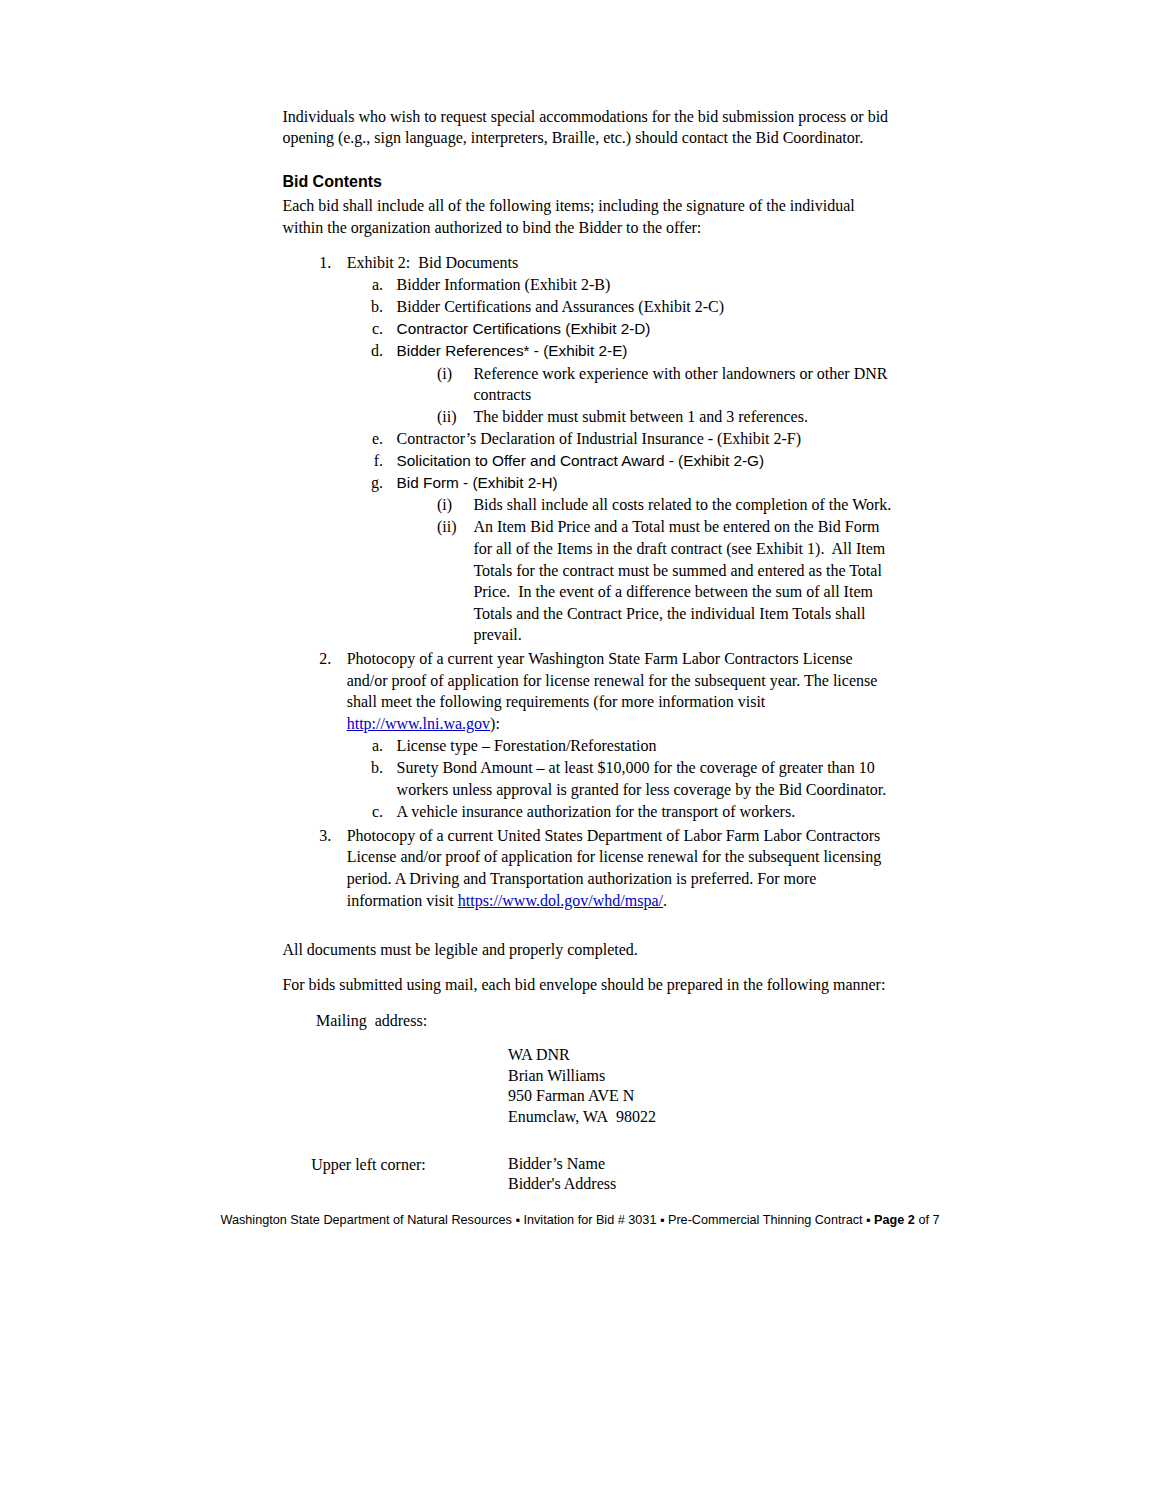Individuals who wish to request special accommodations for the bid submission process or bid opening (e.g., sign language, interpreters, Braille, etc.) should contact the Bid Coordinator.
Bid Contents
Each bid shall include all of the following items; including the signature of the individual within the organization authorized to bind the Bidder to the offer:
Exhibit 2: Bid Documents
Bidder Information (Exhibit 2-B)
Bidder Certifications and Assurances (Exhibit 2-C)
Contractor Certifications (Exhibit 2-D)
Bidder References* - (Exhibit 2-E)
Reference work experience with other landowners or other DNR contracts
The bidder must submit between 1 and 3 references.
Contractor’s Declaration of Industrial Insurance - (Exhibit 2-F)
Solicitation to Offer and Contract Award - (Exhibit 2-G)
Bid Form - (Exhibit 2-H)
Bids shall include all costs related to the completion of the Work.
An Item Bid Price and a Total must be entered on the Bid Form for all of the Items in the draft contract (see Exhibit 1). All Item Totals for the contract must be summed and entered as the Total Price. In the event of a difference between the sum of all Item Totals and the Contract Price, the individual Item Totals shall prevail.
Photocopy of a current year Washington State Farm Labor Contractors License and/or proof of application for license renewal for the subsequent year. The license shall meet the following requirements (for more information visit http://www.lni.wa.gov):
License type – Forestation/Reforestation
Surety Bond Amount – at least $10,000 for the coverage of greater than 10 workers unless approval is granted for less coverage by the Bid Coordinator.
A vehicle insurance authorization for the transport of workers.
Photocopy of a current United States Department of Labor Farm Labor Contractors License and/or proof of application for license renewal for the subsequent licensing period. A Driving and Transportation authorization is preferred. For more information visit https://www.dol.gov/whd/mspa/.
All documents must be legible and properly completed.
For bids submitted using mail, each bid envelope should be prepared in the following manner:
Mailing address:
WA DNR
Brian Williams
950 Farman AVE N
Enumclaw, WA 98022
Upper left corner:
Bidder’s Name
Bidder's Address
Washington State Department of Natural Resources ▪ Invitation for Bid # 3031 ▪ Pre-Commercial Thinning Contract ▪ Page 2 of 7